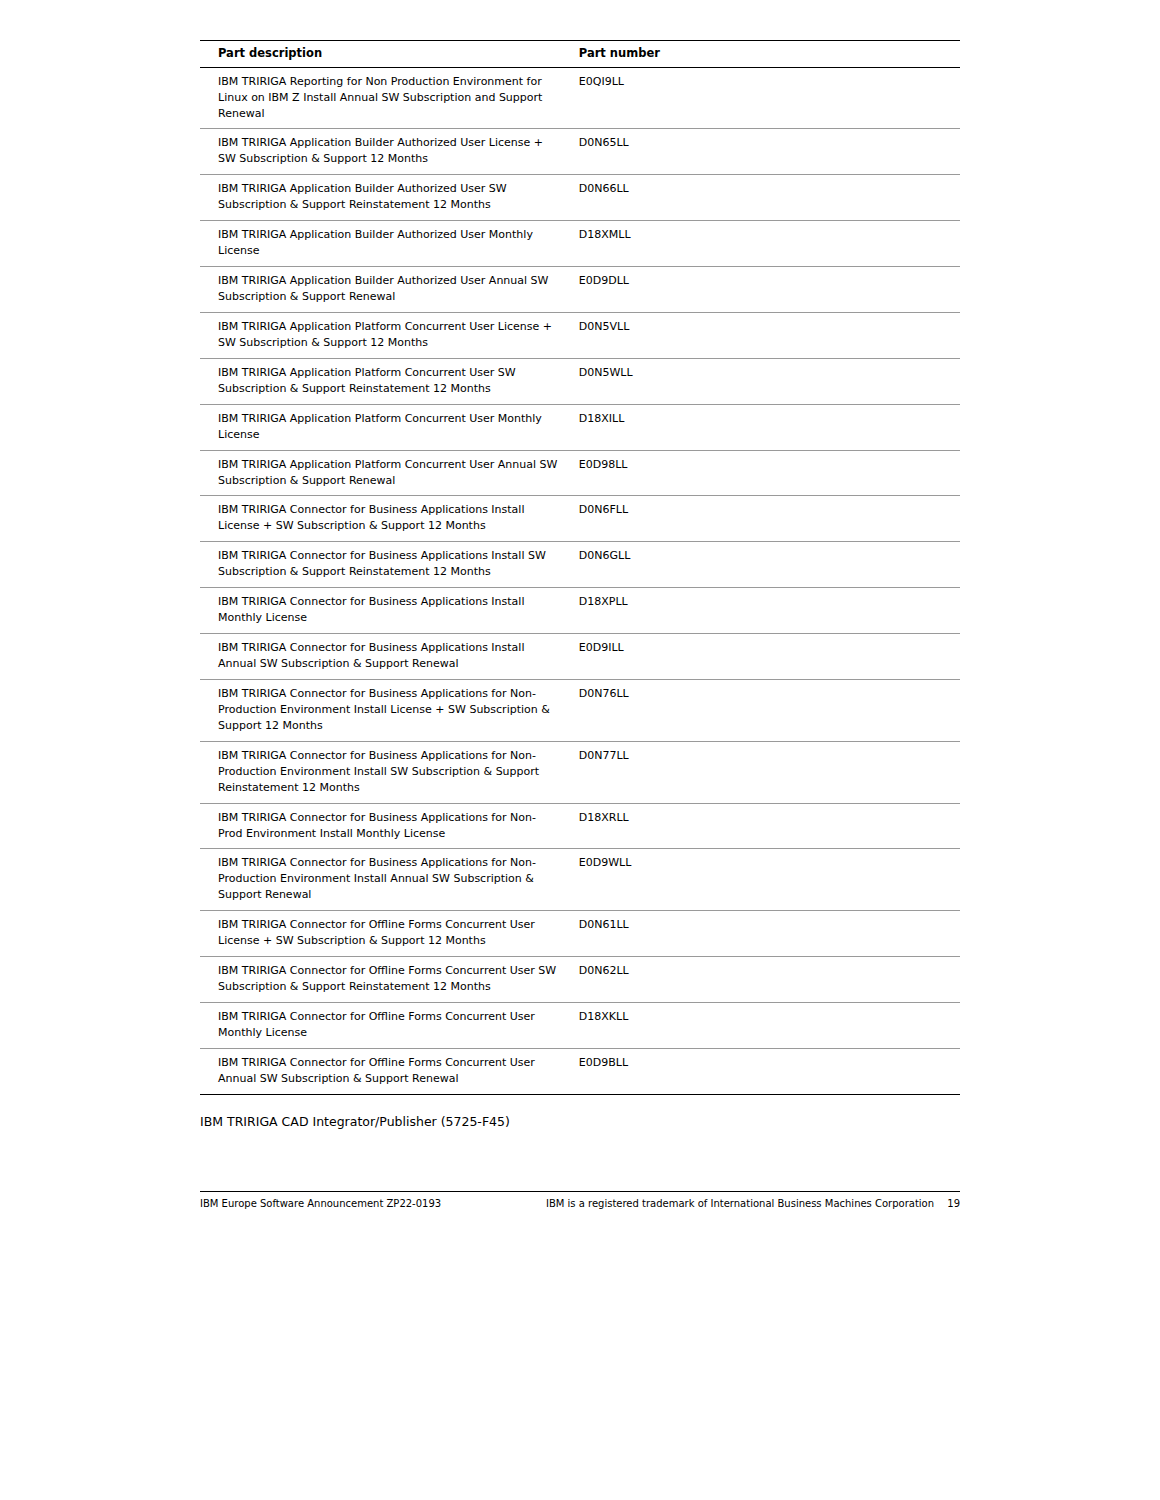| Part description | Part number |
| --- | --- |
| IBM TRIRIGA Reporting for Non Production Environment for Linux on IBM Z Install Annual SW Subscription and Support Renewal | E0QI9LL |
| IBM TRIRIGA Application Builder Authorized User License + SW Subscription & Support 12 Months | D0N65LL |
| IBM TRIRIGA Application Builder Authorized User SW Subscription & Support Reinstatement 12 Months | D0N66LL |
| IBM TRIRIGA Application Builder Authorized User Monthly License | D18XMLL |
| IBM TRIRIGA Application Builder Authorized User Annual SW Subscription & Support Renewal | E0D9DLL |
| IBM TRIRIGA Application Platform Concurrent User License + SW Subscription & Support 12 Months | D0N5VLL |
| IBM TRIRIGA Application Platform Concurrent User SW Subscription & Support Reinstatement 12 Months | D0N5WLL |
| IBM TRIRIGA Application Platform Concurrent User Monthly License | D18XILL |
| IBM TRIRIGA Application Platform Concurrent User Annual SW Subscription & Support Renewal | E0D98LL |
| IBM TRIRIGA Connector for Business Applications Install License + SW Subscription & Support 12 Months | D0N6FLL |
| IBM TRIRIGA Connector for Business Applications Install SW Subscription & Support Reinstatement 12 Months | D0N6GLL |
| IBM TRIRIGA Connector for Business Applications Install Monthly License | D18XPLL |
| IBM TRIRIGA Connector for Business Applications Install Annual SW Subscription & Support Renewal | E0D9ILL |
| IBM TRIRIGA Connector for Business Applications for Non-Production Environment Install License + SW Subscription & Support 12 Months | D0N76LL |
| IBM TRIRIGA Connector for Business Applications for Non-Production Environment Install SW Subscription & Support Reinstatement 12 Months | D0N77LL |
| IBM TRIRIGA Connector for Business Applications for Non-Prod Environment Install Monthly License | D18XRLL |
| IBM TRIRIGA Connector for Business Applications for Non-Production Environment Install Annual SW Subscription & Support Renewal | E0D9WLL |
| IBM TRIRIGA Connector for Offline Forms Concurrent User License + SW Subscription & Support 12 Months | D0N61LL |
| IBM TRIRIGA Connector for Offline Forms Concurrent User SW Subscription & Support Reinstatement 12 Months | D0N62LL |
| IBM TRIRIGA Connector for Offline Forms Concurrent User Monthly License | D18XKLL |
| IBM TRIRIGA Connector for Offline Forms Concurrent User Annual SW Subscription & Support Renewal | E0D9BLL |
IBM TRIRIGA CAD Integrator/Publisher (5725-F45)
IBM Europe Software Announcement ZP22-0193
IBM is a registered trademark of International Business Machines Corporation 19